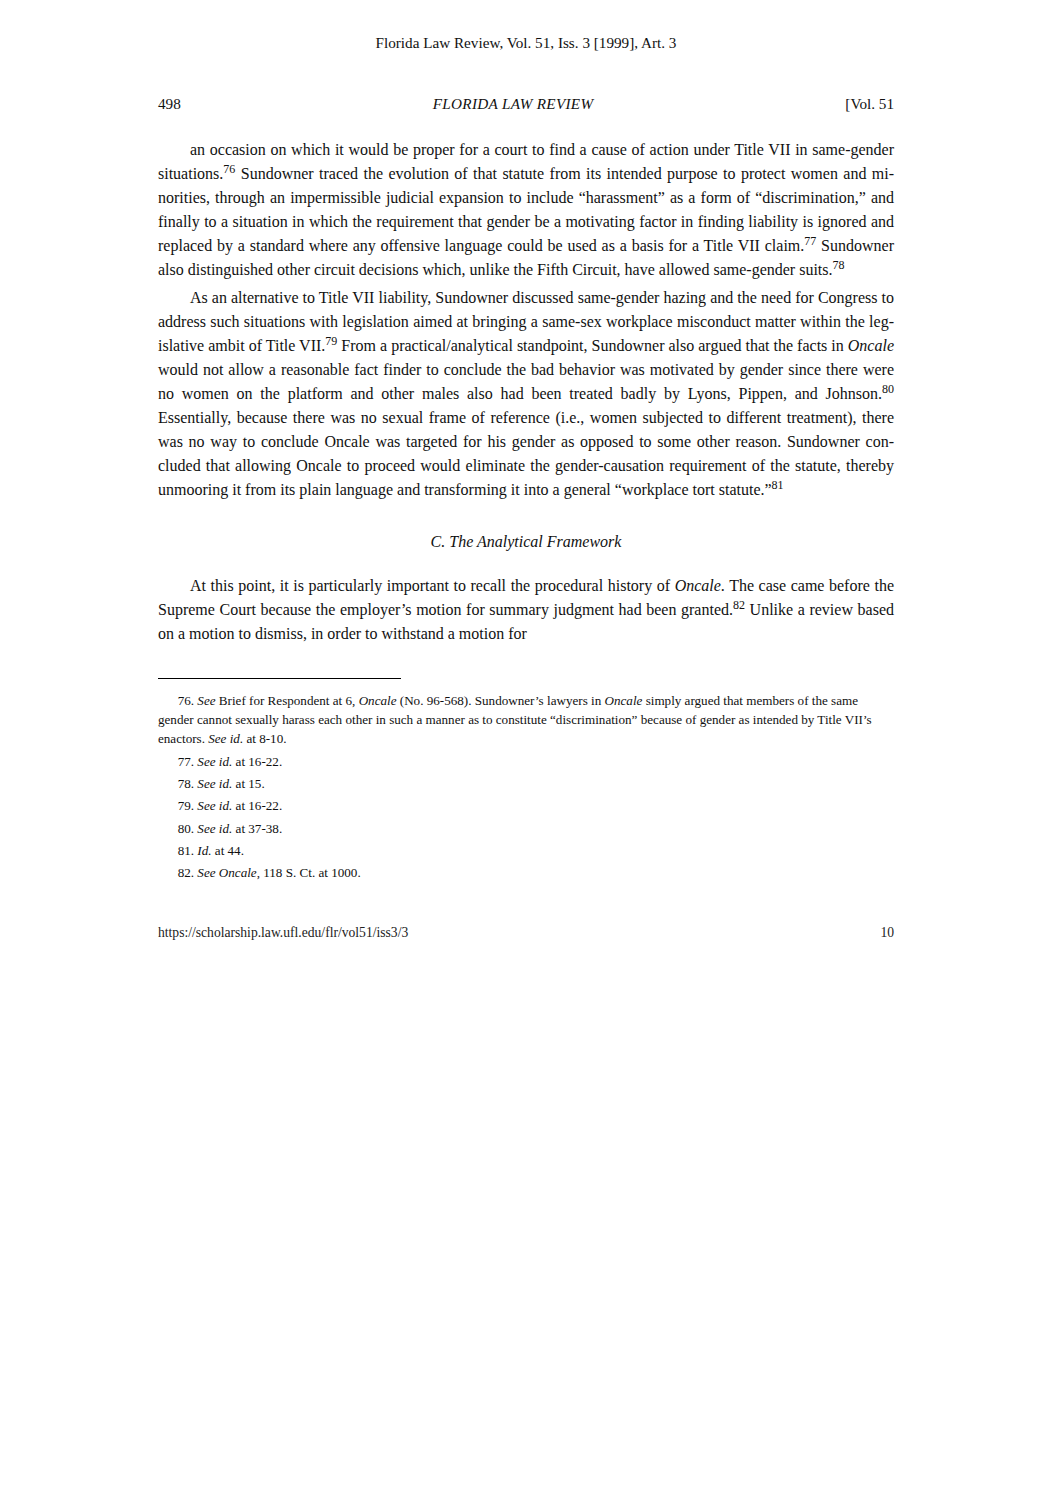Florida Law Review, Vol. 51, Iss. 3 [1999], Art. 3
498 Florida Law Review [Vol. 51
an occasion on which it would be proper for a court to find a cause of action under Title VII in same-gender situations.76 Sundowner traced the evolution of that statute from its intended purpose to protect women and minorities, through an impermissible judicial expansion to include “harassment” as a form of “discrimination,” and finally to a situation in which the requirement that gender be a motivating factor in finding liability is ignored and replaced by a standard where any offensive language could be used as a basis for a Title VII claim.77 Sundowner also distinguished other circuit decisions which, unlike the Fifth Circuit, have allowed same-gender suits.78
As an alternative to Title VII liability, Sundowner discussed same-gender hazing and the need for Congress to address such situations with legislation aimed at bringing a same-sex workplace misconduct matter within the legislative ambit of Title VII.79 From a practical/analytical standpoint, Sundowner also argued that the facts in Oncale would not allow a reasonable fact finder to conclude the bad behavior was motivated by gender since there were no women on the platform and other males also had been treated badly by Lyons, Pippen, and Johnson.80 Essentially, because there was no sexual frame of reference (i.e., women subjected to different treatment), there was no way to conclude Oncale was targeted for his gender as opposed to some other reason. Sundowner concluded that allowing Oncale to proceed would eliminate the gender-causation requirement of the statute, thereby unmooring it from its plain language and transforming it into a general “workplace tort statute.”81
C. The Analytical Framework
At this point, it is particularly important to recall the procedural history of Oncale. The case came before the Supreme Court because the employer’s motion for summary judgment had been granted.82 Unlike a review based on a motion to dismiss, in order to withstand a motion for
76. See Brief for Respondent at 6, Oncale (No. 96-568). Sundowner’s lawyers in Oncale simply argued that members of the same gender cannot sexually harass each other in such a manner as to constitute “discrimination” because of gender as intended by Title VII’s enactors. See id. at 8-10.
77. See id. at 16-22.
78. See id. at 15.
79. See id. at 16-22.
80. See id. at 37-38.
81. Id. at 44.
82. See Oncale, 118 S. Ct. at 1000.
https://scholarship.law.ufl.edu/flr/vol51/iss3/3 10